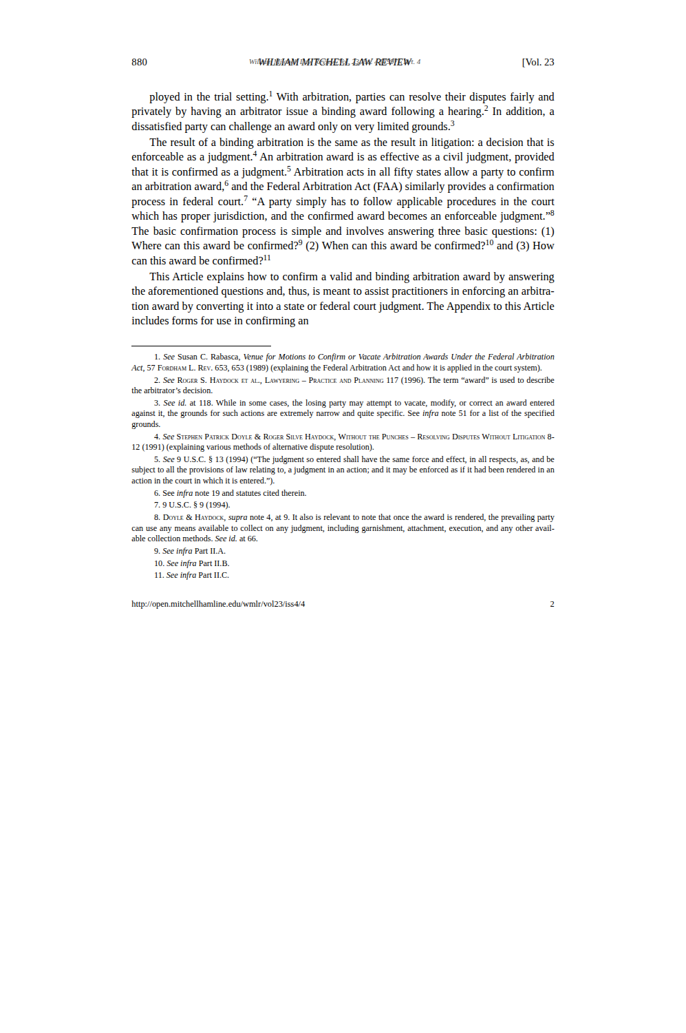880 WILLIAM MITCHELL LAW REVIEW William Mitchell Law Review, Vol. 23, Iss. 4 [1997], Art. 4 [Vol. 23
ployed in the trial setting.1 With arbitration, parties can resolve their disputes fairly and privately by having an arbitrator issue a binding award following a hearing.2 In addition, a dissatisfied party can challenge an award only on very limited grounds.3
The result of a binding arbitration is the same as the result in litigation: a decision that is enforceable as a judgment.4 An arbitration award is as effective as a civil judgment, provided that it is confirmed as a judgment.5 Arbitration acts in all fifty states allow a party to confirm an arbitration award,6 and the Federal Arbitration Act (FAA) similarly provides a confirmation process in federal court.7 “A party simply has to follow applicable procedures in the court which has proper jurisdiction, and the confirmed award becomes an enforceable judgment.”8 The basic confirmation process is simple and involves answering three basic questions: (1) Where can this award be confirmed?9 (2) When can this award be confirmed?10 and (3) How can this award be confirmed?11
This Article explains how to confirm a valid and binding arbitration award by answering the aforementioned questions and, thus, is meant to assist practitioners in enforcing an arbitration award by converting it into a state or federal court judgment. The Appendix to this Article includes forms for use in confirming an
1. See Susan C. Rabasca, Venue for Motions to Confirm or Vacate Arbitration Awards Under the Federal Arbitration Act, 57 Fordham L. Rev. 653, 653 (1989) (explaining the Federal Arbitration Act and how it is applied in the court system).
2. See Roger S. Haydock et al., Lawyering – Practice and Planning 117 (1996). The term “award” is used to describe the arbitrator’s decision.
3. See id. at 118. While in some cases, the losing party may attempt to vacate, modify, or correct an award entered against it, the grounds for such actions are extremely narrow and quite specific. See infra note 51 for a list of the specified grounds.
4. See Stephen Patrick Doyle & Roger Silve Haydock, Without the Punches – Resolving Disputes Without Litigation 8-12 (1991) (explaining various methods of alternative dispute resolution).
5. See 9 U.S.C. § 13 (1994) (“The judgment so entered shall have the same force and effect, in all respects, as, and be subject to all the provisions of law relating to, a judgment in an action; and it may be enforced as if it had been rendered in an action in the court in which it is entered.”).
6. See infra note 19 and statutes cited therein.
7. 9 U.S.C. § 9 (1994).
8. Doyle & Haydock, supra note 4, at 9. It also is relevant to note that once the award is rendered, the prevailing party can use any means available to collect on any judgment, including garnishment, attachment, execution, and any other available collection methods. See id. at 66.
9. See infra Part II.A.
10. See infra Part II.B.
11. See infra Part II.C.
http://open.mitchellhamline.edu/wmlr/vol23/iss4/4 2